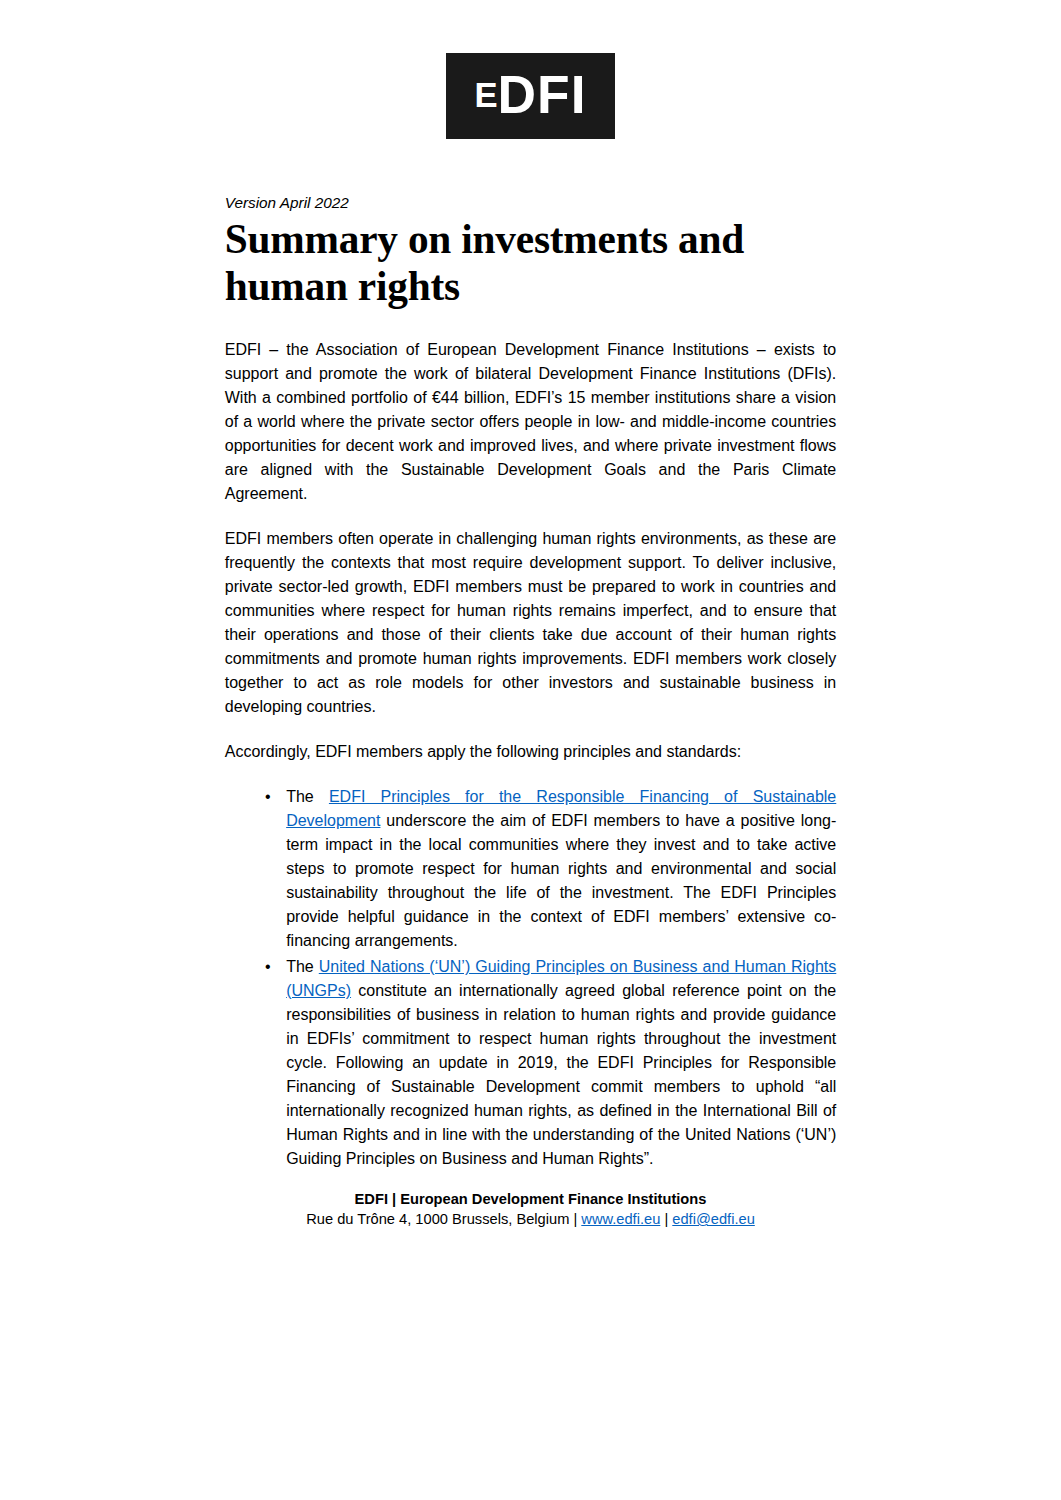EDFI
Version April 2022
Summary on investments and
human rights
EDFI – the Association of European Development Finance Institutions – exists to support and promote the work of bilateral Development Finance Institutions (DFIs). With a combined portfolio of €44 billion, EDFI’s 15 member institutions share a vision of a world where the private sector offers people in low- and middle-income countries opportunities for decent work and improved lives, and where private investment flows are aligned with the Sustainable Development Goals and the Paris Climate Agreement.
EDFI members often operate in challenging human rights environments, as these are frequently the contexts that most require development support. To deliver inclusive, private sector-led growth, EDFI members must be prepared to work in countries and communities where respect for human rights remains imperfect, and to ensure that their operations and those of their clients take due account of their human rights commitments and promote human rights improvements. EDFI members work closely together to act as role models for other investors and sustainable business in developing countries.
Accordingly, EDFI members apply the following principles and standards:
The EDFI Principles for the Responsible Financing of Sustainable Development underscore the aim of EDFI members to have a positive long-term impact in the local communities where they invest and to take active steps to promote respect for human rights and environmental and social sustainability throughout the life of the investment. The EDFI Principles provide helpful guidance in the context of EDFI members’ extensive co-financing arrangements.
The United Nations (‘UN’) Guiding Principles on Business and Human Rights (UNGPs) constitute an internationally agreed global reference point on the responsibilities of business in relation to human rights and provide guidance in EDFIs’ commitment to respect human rights throughout the investment cycle. Following an update in 2019, the EDFI Principles for Responsible Financing of Sustainable Development commit members to uphold “all internationally recognized human rights, as defined in the International Bill of Human Rights and in line with the understanding of the United Nations (‘UN’) Guiding Principles on Business and Human Rights”.
EDFI | European Development Finance Institutions
Rue du Trône 4, 1000 Brussels, Belgium | www.edfi.eu | edfi@edfi.eu